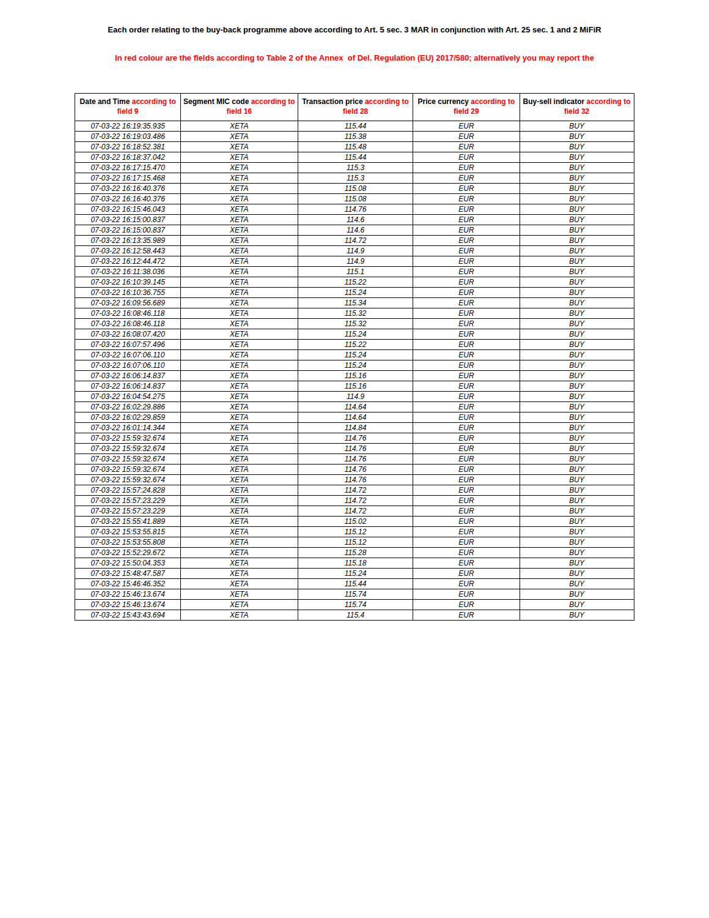Each order relating to the buy-back programme above according to Art. 5 sec. 3 MAR in conjunction with Art. 25 sec. 1 and 2 MiFiR
In red colour are the fields according to Table 2 of the Annex of Del. Regulation (EU) 2017/580; alternatively you may report the
| Date and Time according to field 9 | Segment MIC code according to field 16 | Transaction price according to field 28 | Price currency according to field 29 | Buy-sell indicator according to field 32 |
| --- | --- | --- | --- | --- |
| 07-03-22 16:19:35.935 | XETA | 115.44 | EUR | BUY |
| 07-03-22 16:19:03.486 | XETA | 115.38 | EUR | BUY |
| 07-03-22 16:18:52.381 | XETA | 115.48 | EUR | BUY |
| 07-03-22 16:18:37.042 | XETA | 115.44 | EUR | BUY |
| 07-03-22 16:17:15.470 | XETA | 115.3 | EUR | BUY |
| 07-03-22 16:17:15.468 | XETA | 115.3 | EUR | BUY |
| 07-03-22 16:16:40.376 | XETA | 115.08 | EUR | BUY |
| 07-03-22 16:16:40.376 | XETA | 115.08 | EUR | BUY |
| 07-03-22 16:15:46.043 | XETA | 114.76 | EUR | BUY |
| 07-03-22 16:15:00.837 | XETA | 114.6 | EUR | BUY |
| 07-03-22 16:15:00.837 | XETA | 114.6 | EUR | BUY |
| 07-03-22 16:13:35.989 | XETA | 114.72 | EUR | BUY |
| 07-03-22 16:12:58.443 | XETA | 114.9 | EUR | BUY |
| 07-03-22 16:12:44.472 | XETA | 114.9 | EUR | BUY |
| 07-03-22 16:11:38.036 | XETA | 115.1 | EUR | BUY |
| 07-03-22 16:10:39.145 | XETA | 115.22 | EUR | BUY |
| 07-03-22 16:10:36.755 | XETA | 115.24 | EUR | BUY |
| 07-03-22 16:09:56.689 | XETA | 115.34 | EUR | BUY |
| 07-03-22 16:08:46.118 | XETA | 115.32 | EUR | BUY |
| 07-03-22 16:08:46.118 | XETA | 115.32 | EUR | BUY |
| 07-03-22 16:08:07.420 | XETA | 115.24 | EUR | BUY |
| 07-03-22 16:07:57.496 | XETA | 115.22 | EUR | BUY |
| 07-03-22 16:07:06.110 | XETA | 115.24 | EUR | BUY |
| 07-03-22 16:07:06.110 | XETA | 115.24 | EUR | BUY |
| 07-03-22 16:06:14.837 | XETA | 115.16 | EUR | BUY |
| 07-03-22 16:06:14.837 | XETA | 115.16 | EUR | BUY |
| 07-03-22 16:04:54.275 | XETA | 114.9 | EUR | BUY |
| 07-03-22 16:02:29.886 | XETA | 114.64 | EUR | BUY |
| 07-03-22 16:02:29.859 | XETA | 114.64 | EUR | BUY |
| 07-03-22 16:01:14.344 | XETA | 114.84 | EUR | BUY |
| 07-03-22 15:59:32.674 | XETA | 114.76 | EUR | BUY |
| 07-03-22 15:59:32.674 | XETA | 114.76 | EUR | BUY |
| 07-03-22 15:59:32.674 | XETA | 114.76 | EUR | BUY |
| 07-03-22 15:59:32.674 | XETA | 114.76 | EUR | BUY |
| 07-03-22 15:59:32.674 | XETA | 114.76 | EUR | BUY |
| 07-03-22 15:57:24.828 | XETA | 114.72 | EUR | BUY |
| 07-03-22 15:57:23.229 | XETA | 114.72 | EUR | BUY |
| 07-03-22 15:57:23.229 | XETA | 114.72 | EUR | BUY |
| 07-03-22 15:55:41.889 | XETA | 115.02 | EUR | BUY |
| 07-03-22 15:53:55.815 | XETA | 115.12 | EUR | BUY |
| 07-03-22 15:53:55.808 | XETA | 115.12 | EUR | BUY |
| 07-03-22 15:52:29.672 | XETA | 115.28 | EUR | BUY |
| 07-03-22 15:50:04.353 | XETA | 115.18 | EUR | BUY |
| 07-03-22 15:48:47.587 | XETA | 115.24 | EUR | BUY |
| 07-03-22 15:46:46.352 | XETA | 115.44 | EUR | BUY |
| 07-03-22 15:46:13.674 | XETA | 115.74 | EUR | BUY |
| 07-03-22 15:46:13.674 | XETA | 115.74 | EUR | BUY |
| 07-03-22 15:43:43.694 | XETA | 115.4 | EUR | BUY |